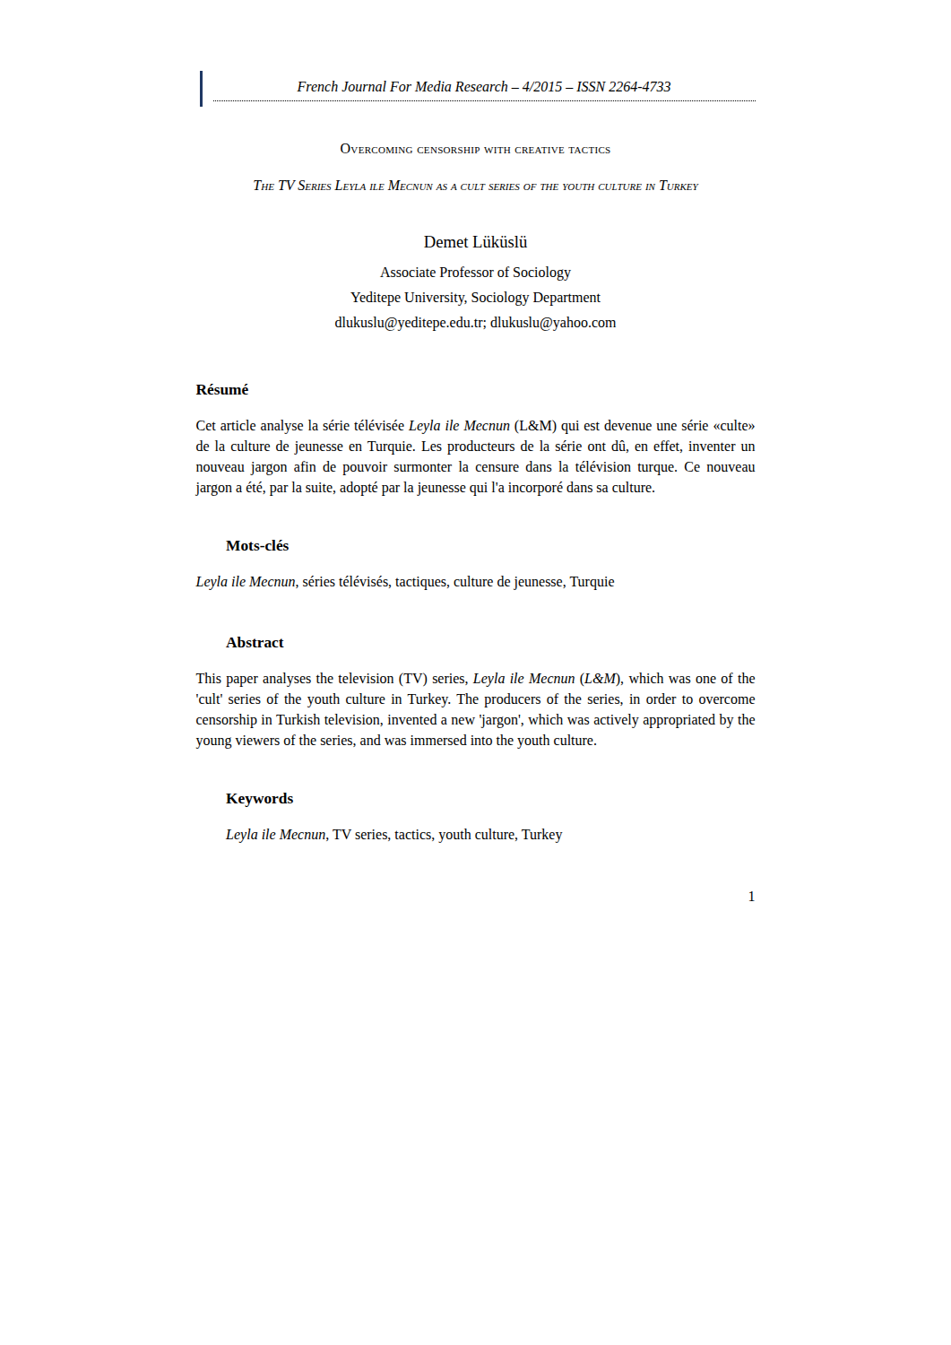French Journal For Media Research – 4/2015 – ISSN 2264-4733
Overcoming censorship with creative tactics
The TV Series Leyla ile Mecnun as a cult series of the youth culture in Turkey
Demet Lüküslü
Associate Professor of Sociology
Yeditepe University, Sociology Department
dlukuslu@yeditepe.edu.tr; dlukuslu@yahoo.com
Résumé
Cet article analyse la série télévisée Leyla ile Mecnun (L&M) qui est devenue une série «culte» de la culture de jeunesse en Turquie. Les producteurs de la série ont dû, en effet, inventer un nouveau jargon afin de pouvoir surmonter la censure dans la télévision turque. Ce nouveau jargon a été, par la suite, adopté par la jeunesse qui l'a incorporé dans sa culture.
Mots-clés
Leyla ile Mecnun, séries télévisés, tactiques, culture de jeunesse, Turquie
Abstract
This paper analyses the television (TV) series, Leyla ile Mecnun (L&M), which was one of the 'cult' series of the youth culture in Turkey. The producers of the series, in order to overcome censorship in Turkish television, invented a new 'jargon', which was actively appropriated by the young viewers of the series, and was immersed into the youth culture.
Keywords
Leyla ile Mecnun, TV series, tactics, youth culture, Turkey
1